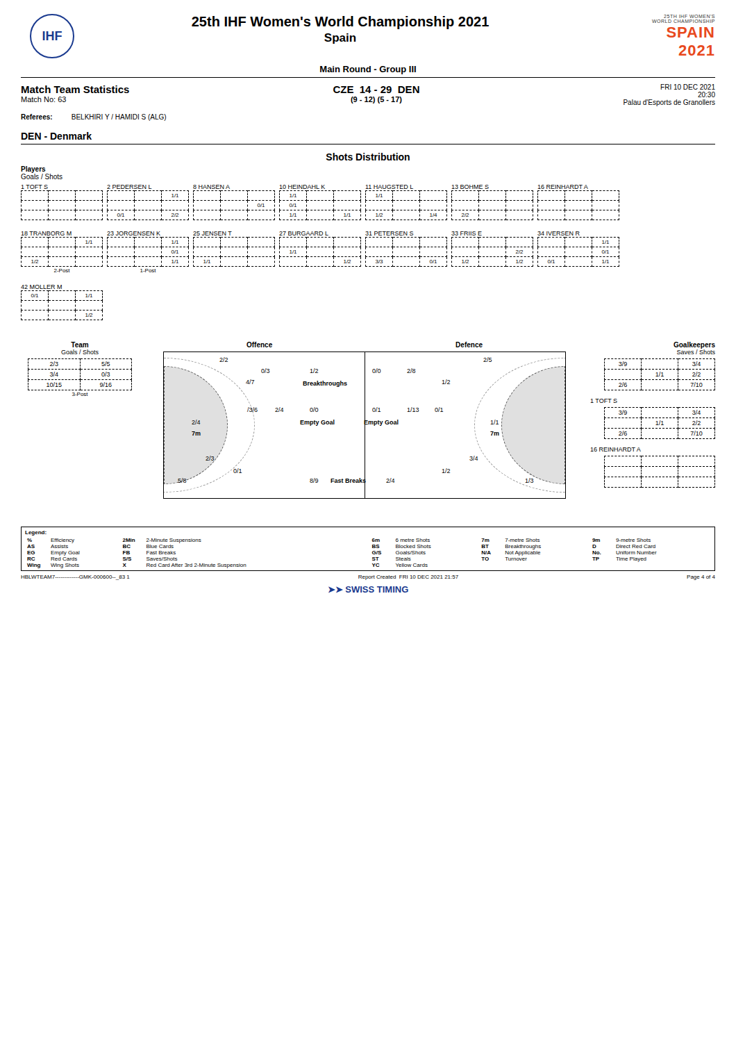IHF
25th IHF Women's World Championship 2021
Spain
25TH IHF WOMEN'S
WORLD CHAMPIONSHIP
SPAIN
2021
Main Round - Group III
Match Team Statistics
Match No: 63
CZE 14 - 29 DEN
(9 - 12) (5 - 17)
FRI 10 DEC 2021
20:30
Palau d'Esports de Granollers
Referees: BELKHIRI Y / HAMIDI S (ALG)
DEN - Denmark
Shots Distribution
Players
Goals / Shots
1 TOFT S
2 PEDERSEN L
| | | 1/1 |
| 0/1 | | 2/2 |
8 HANSEN A
| | | 0/1 |
10 HEINDAHL K
| 1/1 | | |
| 0/1 | | |
| 1/1 | | 1/1 |
11 HAUGSTED L
| 1/1 | | |
| 1/2 | | 1/4 |
13 BOHME S
| 2/2 | | |
16 REINHARDT A
18 TRANBORG M
| | | 1/1 |
| 1/2 | | |
2-Post
23 JORGENSEN K
| | | 1/1 |
| | | 0/1 |
| | | 1/1 |
1-Post
25 JENSEN T
| 1/1 | | |
27 BURGAARD L
| 1/1 | | |
| | | 1/2 |
31 PETERSEN S
| 3/3 | | 0/1 |
33 FRIIS E
| | | 2/2 |
| 1/2 | | 1/2 |
34 IVERSEN R
| | | 1/1 |
| | | 0/1 |
| 0/1 | | 1/1 |
42 MOLLER M
| 0/1 | | 1/1 |
| | | 1/2 |
Team
Goals / Shots
| 2/3 | 5/5 |
| 3/4 | 0/3 |
| 10/15 | 9/16 |
3-Post
Offence Defence
2/2
0/3
4/7
/3/6
2/4
2/4
7m
2/3
0/1
5/8
1/2
Breakthroughs
0/0
Empty Goal
0/0
0/1
Empty Goal
8/9
Fast Breaks
2/4
2/8
1/2
2/5
1/13
0/1
1/1
7m
3/4
1/2
1/3
Goalkeepers
Saves / Shots
| 3/9 | | 3/4 |
| | 1/1 | 2/2 |
| 2/6 | | 7/10 |
1 TOFT S
| 3/9 | | 3/4 |
| | 1/1 | 2/2 |
| 2/6 | | 7/10 |
16 REINHARDT A
Legend:
| % | Efficiency | 2Min | 2-Minute Suspensions | 6m | 6 metre Shots | 7m | 7-metre Shots | 9m | 9-metre Shots |
| AS | Assists | BC | Blue Cards | BS | Blocked Shots | BT | Breakthroughs | D | Direct Red Card |
| EG | Empty Goal | FB | Fast Breaks | G/S | Goals/Shots | N/A | Not Applicable | No. | Uniform Number |
| RC | Red Cards | S/S | Saves/Shots | ST | Steals | TO | Turnover | TP | Time Played |
| Wing | Wing Shots | X | Red Card After 3rd 2-Minute Suspension | YC | Yellow Cards | | | | |
HBLWTEAM7-------------GMK-000600--_83 1 Report Created FRI 10 DEC 2021 21:57 Page 4 of 4
➤➤ SWISS TIMING